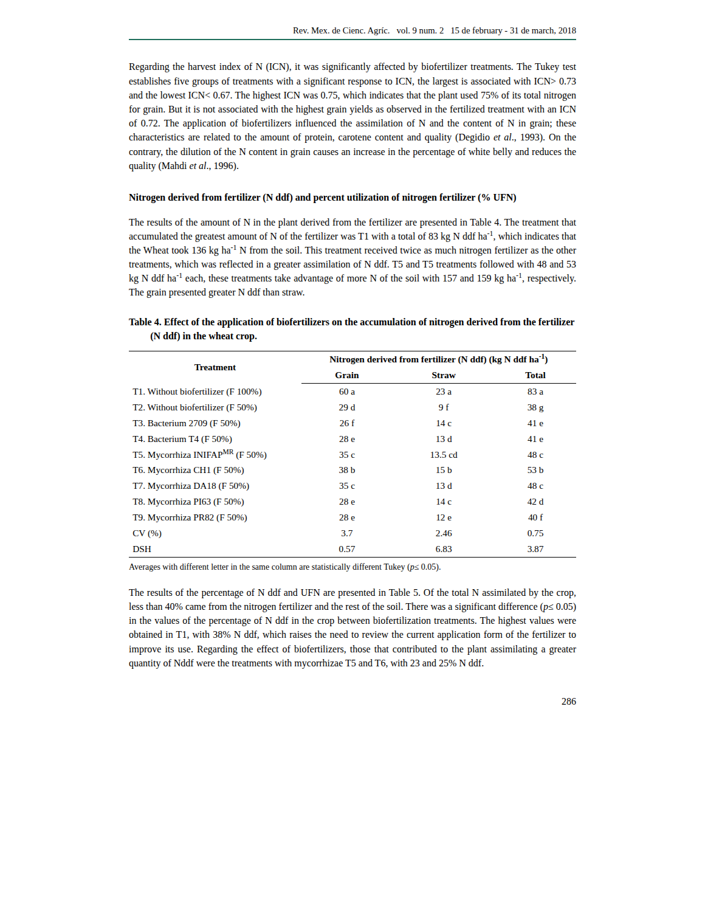Rev. Mex. de Cienc. Agríc. vol. 9 num. 2 15 de february - 31 de march, 2018
Regarding the harvest index of N (ICN), it was significantly affected by biofertilizer treatments. The Tukey test establishes five groups of treatments with a significant response to ICN, the largest is associated with ICN> 0.73 and the lowest ICN< 0.67. The highest ICN was 0.75, which indicates that the plant used 75% of its total nitrogen for grain. But it is not associated with the highest grain yields as observed in the fertilized treatment with an ICN of 0.72. The application of biofertilizers influenced the assimilation of N and the content of N in grain; these characteristics are related to the amount of protein, carotene content and quality (Degidio et al., 1993). On the contrary, the dilution of the N content in grain causes an increase in the percentage of white belly and reduces the quality (Mahdi et al., 1996).
Nitrogen derived from fertilizer (N ddf) and percent utilization of nitrogen fertilizer (% UFN)
The results of the amount of N in the plant derived from the fertilizer are presented in Table 4. The treatment that accumulated the greatest amount of N of the fertilizer was T1 with a total of 83 kg N ddf ha-1, which indicates that the Wheat took 136 kg ha-1 N from the soil. This treatment received twice as much nitrogen fertilizer as the other treatments, which was reflected in a greater assimilation of N ddf. T5 and T5 treatments followed with 48 and 53 kg N ddf ha-1 each, these treatments take advantage of more N of the soil with 157 and 159 kg ha-1, respectively. The grain presented greater N ddf than straw.
Table 4. Effect of the application of biofertilizers on the accumulation of nitrogen derived from the fertilizer (N ddf) in the wheat crop.
| Treatment | Nitrogen derived from fertilizer (N ddf) (kg N ddf ha -1 ) |
| --- | --- |
| Grain | Straw | Total |
| T1. Without biofertilizer (F 100%) | 60 a | 23 a | 83 a |
| T2. Without biofertilizer (F 50%) | 29 d | 9 f | 38 g |
| T3. Bacterium 2709 (F 50%) | 26 f | 14 c | 41 e |
| T4. Bacterium T4 (F 50%) | 28 e | 13 d | 41 e |
| T5. Mycorrhiza INIFAP MR (F 50%) | 35 c | 13.5 cd | 48 c |
| T6. Mycorrhiza CH1 (F 50%) | 38 b | 15 b | 53 b |
| T7. Mycorrhiza DA18 (F 50%) | 35 c | 13 d | 48 c |
| T8. Mycorrhiza PI63 (F 50%) | 28 e | 14 c | 42 d |
| T9. Mycorrhiza PR82 (F 50%) | 28 e | 12 e | 40 f |
| CV (%) | 3.7 | 2.46 | 0.75 |
| DSH | 0.57 | 6.83 | 3.87 |
Averages with different letter in the same column are statistically different Tukey (p≤ 0.05).
The results of the percentage of N ddf and UFN are presented in Table 5. Of the total N assimilated by the crop, less than 40% came from the nitrogen fertilizer and the rest of the soil. There was a significant difference (p≤ 0.05) in the values of the percentage of N ddf in the crop between biofertilization treatments. The highest values were obtained in T1, with 38% N ddf, which raises the need to review the current application form of the fertilizer to improve its use. Regarding the effect of biofertilizers, those that contributed to the plant assimilating a greater quantity of Nddf were the treatments with mycorrhizae T5 and T6, with 23 and 25% N ddf.
286